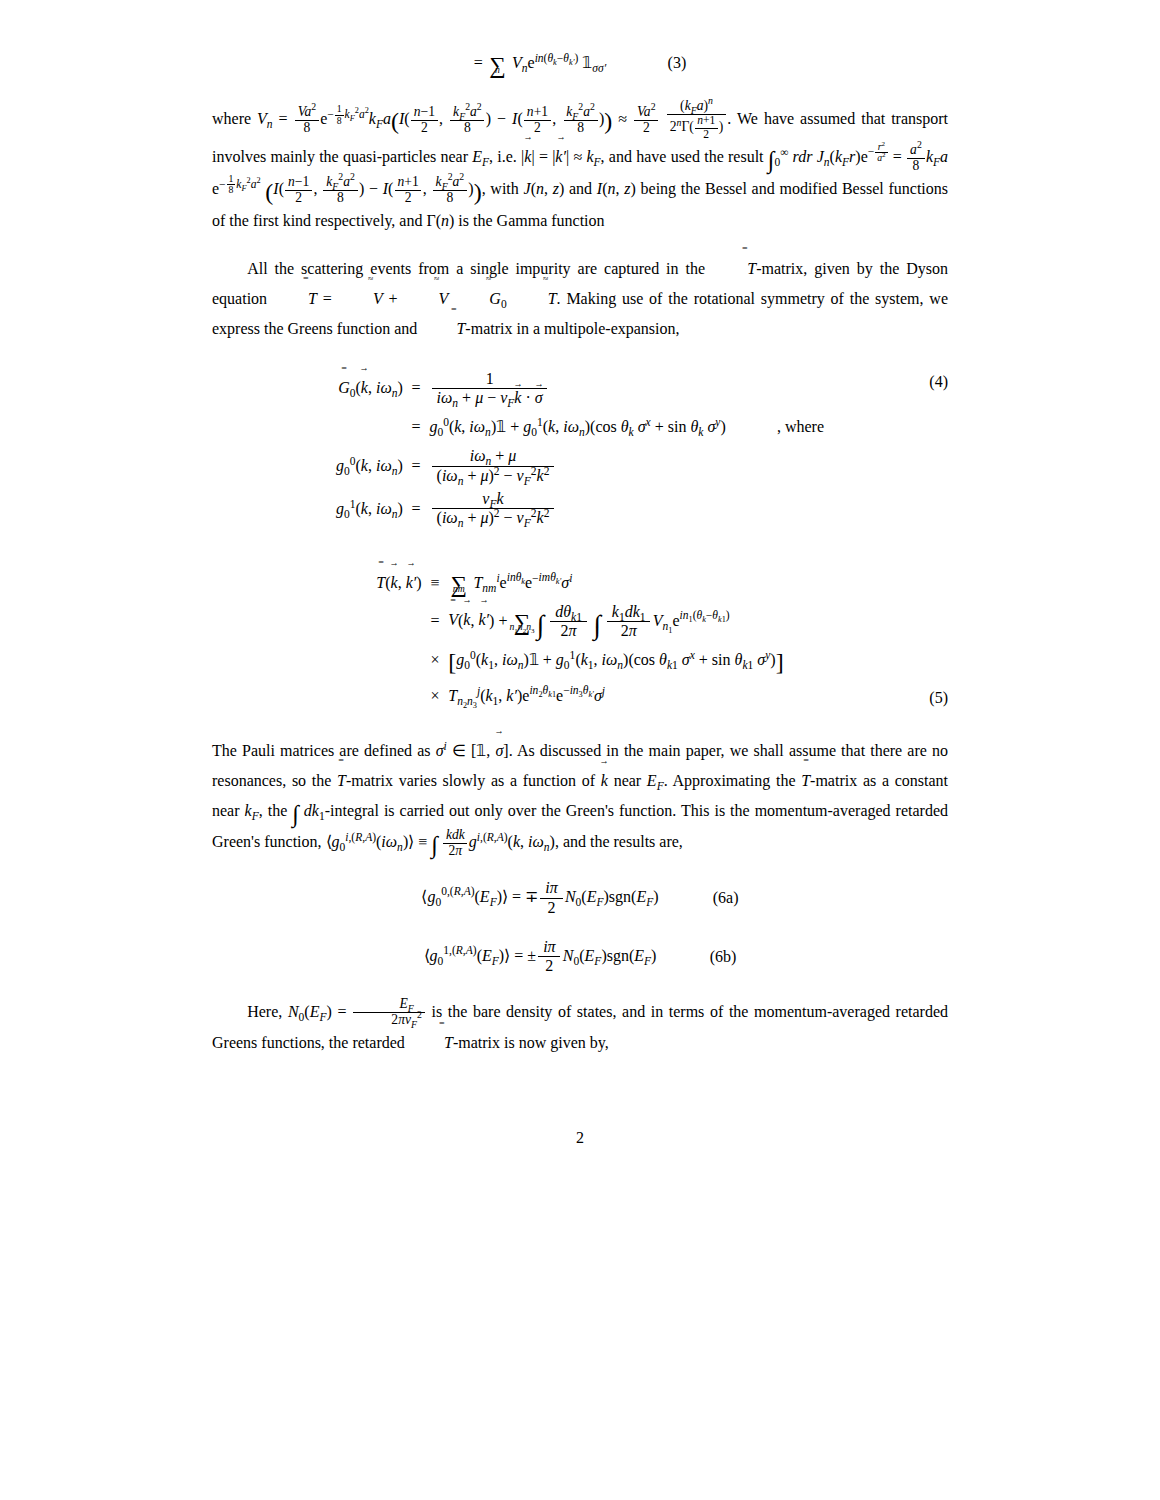= ∑n Vnein(θk−θk′) 𝟙σσ′ (3)
where Vn = Va28e−18 kF2a2kFa(I(n−12, kF2a28) − I(n+12, kF2a28)) ≈ Va22 (kFa)n 2nΓ(n+12). We have assumed that transport involves mainly the quasi-particles near EF, i.e. |k| = |k′| ≈ kF, and have used the result ∫0∞ rdr Jn(kFr)e−r2 a2 = a28 kFa e−18 kF2a2 (I(n−12, kF2a28) − I(n+12, kF2a28)), with J(n, z) and I(n, z) being the Bessel and modified Bessel functions of the first kind respectively, and Γ(n) is the Gamma function
All the scattering events from a single impurity are captured in the T-matrix, given by the Dyson equation T = V + V G0 T. Making use of the rotational symmetry of the system, we express the Greens function and T-matrix in a multipole-expansion,
(4)
| G 0 ( k , iω n ) | = | 1 iω n + μ − v F k · σ | |
| | = | g 0 0 ( k , iω n )𝟙 + g 0 1 ( k , iω n )(cos θ k σ x + sin θ k σ y ) | , where |
| g 0 0 ( k , iω n ) | = | iω n + μ ( iω n + μ ) 2 − v F 2 k 2 | |
| g 0 1 ( k , iω n ) | = | v F k ( iω n + μ ) 2 − v F 2 k 2 | |
(5)
| T ( k , k′ ) | ≡ | ∑ nm T nm i e inθ k e − imθ k′ σ i |
| | = | V ( k , k′ ) + ∑ n 1 n 2 n 3 ∫ dθ k 1 2 π ∫ k 1 dk 1 2 π V n 1 e in 1 ( θ k − θ k 1 ) |
| | × | [ g 0 0 ( k 1 , iω n )𝟙 + g 0 1 ( k 1 , iω n )(cos θ k 1 σ x + sin θ k 1 σ y ) ] |
| | × | T n 2 n 3 j ( k 1 , k′ )e in 2 θ k 1 e − in 3 θ k′ σ j |
The Pauli matrices are defined as σi ∈ [𝟙, σ]. As discussed in the main paper, we shall assume that there are no resonances, so the T-matrix varies slowly as a function of k near EF. Approximating the T-matrix as a constant near kF, the ∫ dk1-integral is carried out only over the Green's function. This is the momentum-averaged retarded Green's function, ⟨g0i,(R,A)(iωn)⟩ ≡ ∫ kdk 2π gi,(R,A)(k, iωn), and the results are,
⟨g00,(R,A)(EF)⟩ = ∓iπ 2 N0(EF)sgn(EF) (6a)
⟨g01,(R,A)(EF)⟩ = ±iπ 2 N0(EF)sgn(EF) (6b)
Here, N0(EF) = EF 2πvF2 is the bare density of states, and in terms of the momentum-averaged retarded Greens functions, the retarded T-matrix is now given by,
2